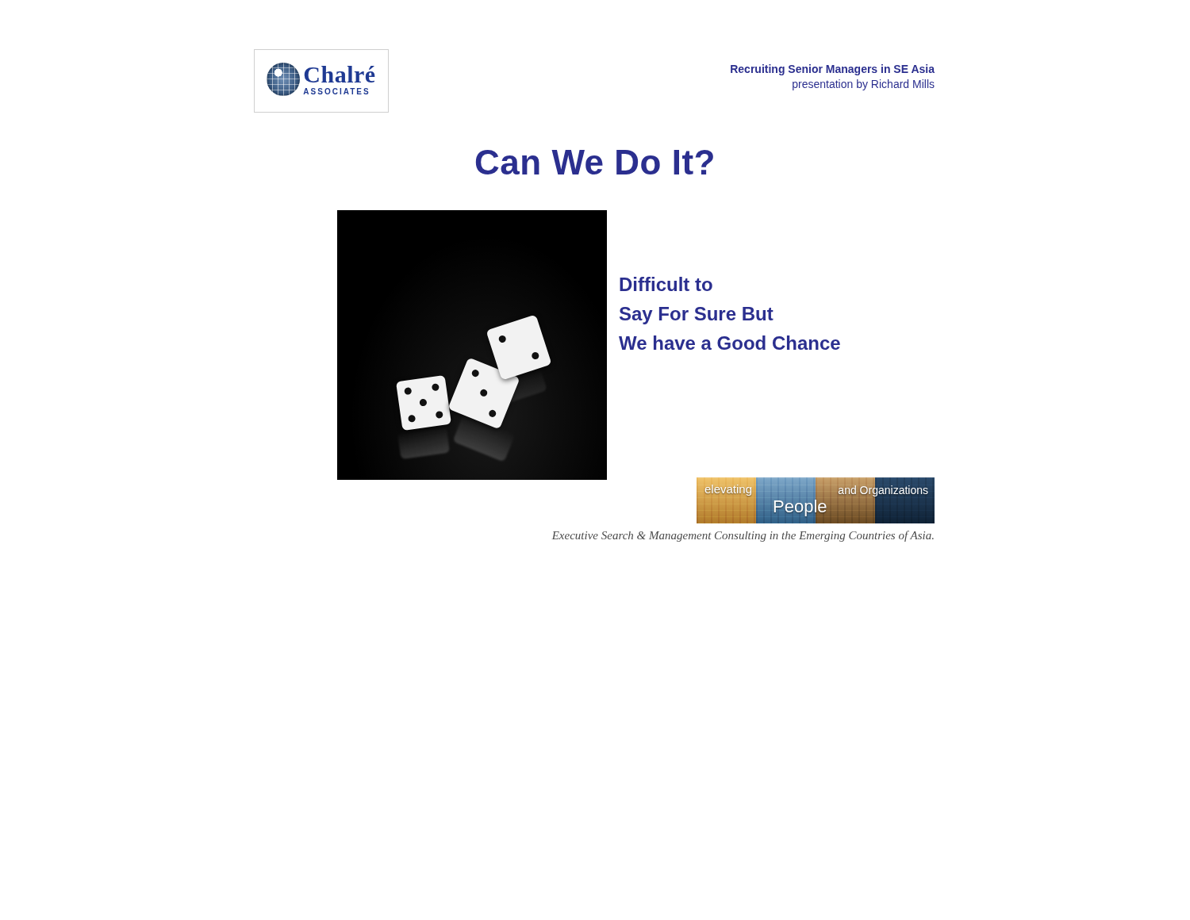Chalré
Associates
Recruiting Senior Managers in SE Asia
presentation by Richard Mills
Can We Do It?
Difficult to
Say For Sure But
We have a Good Chance
elevating and Organizations People
Executive Search & Management Consulting in the Emerging Countries of Asia.